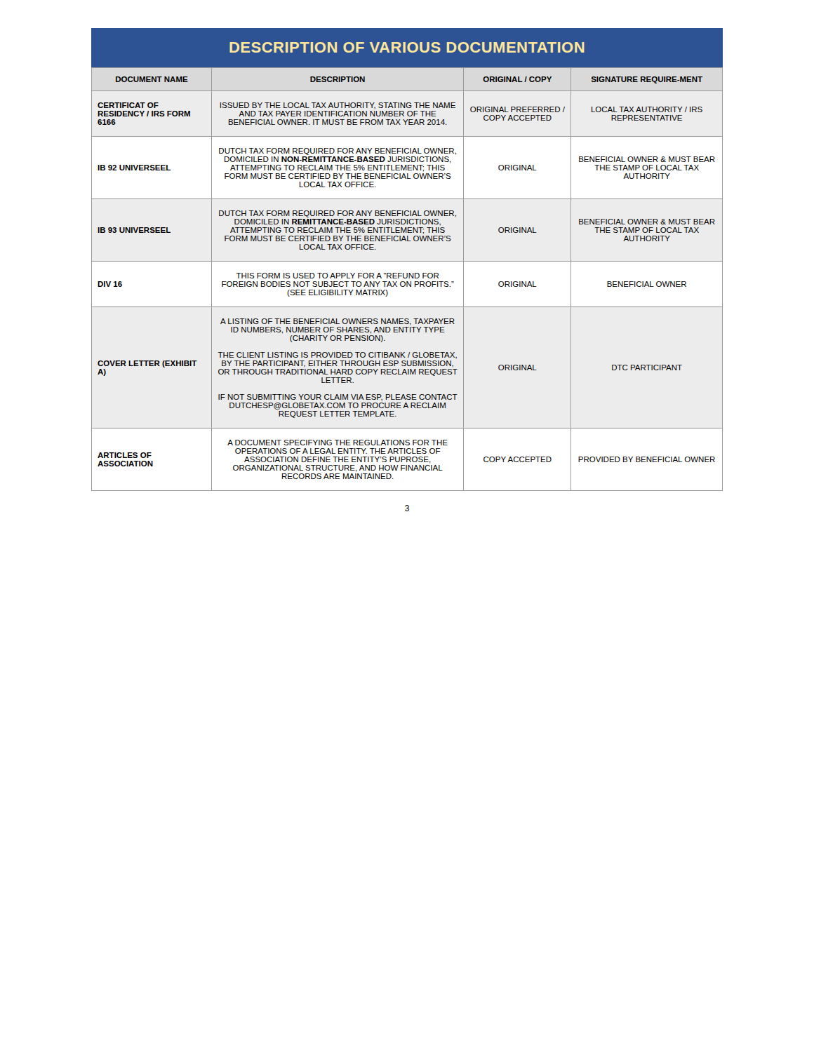Description of Various Documentation
| Document Name | Description | Original / Copy | Signature Require-ment |
| --- | --- | --- | --- |
| Certificat of Residency / IRS Form 6166 | Issued by the local tax authority, stating the name and tax payer identification number of the beneficial owner. It must be from tax year 2014. | Original preferred / copy accepted | Local tax authority / IRS representative |
| IB 92 Universeel | Dutch tax form required for any beneficial owner, domiciled in non-remittance-based jurisdictions, attempting to reclaim the 5% entitlement; this form must be certified by the beneficial owner’s local tax office. | Original | Beneficial owner & must bear the stamp of local tax authority |
| IB 93 Universeel | Dutch tax form required for any beneficial owner, domiciled in remittance-based jurisdictions, attempting to reclaim the 5% entitlement; this form must be certified by the beneficial owner’s local tax office. | Original | Beneficial owner & must bear the stamp of local tax authority |
| DIV 16 | This form is used to apply for a “refund for foreign bodies not subject to any tax on profits.” (See eligibility matrix) | Original | Beneficial owner |
| Cover Letter (Exhibit A) | A listing of the beneficial owners names, taxpayer ID numbers, number of shares, and entity type (charity or pension). The client listing is provided to Citibank / GlobeTax, by the participant, either through ESP submission, or through traditional hard copy reclaim request letter. If not submitting your claim via ESP, please contact DUTCHESP@GLOBETAX.COM to procure a reclaim request letter template. | Original | DTC participant |
| Articles of Association | A document specifying the regulations for the operations of a legal entity. The articles of association define the entity’s puprose, organizational structure, and how financial records are maintained. | Copy accepted | Provided by beneficial owner |
3